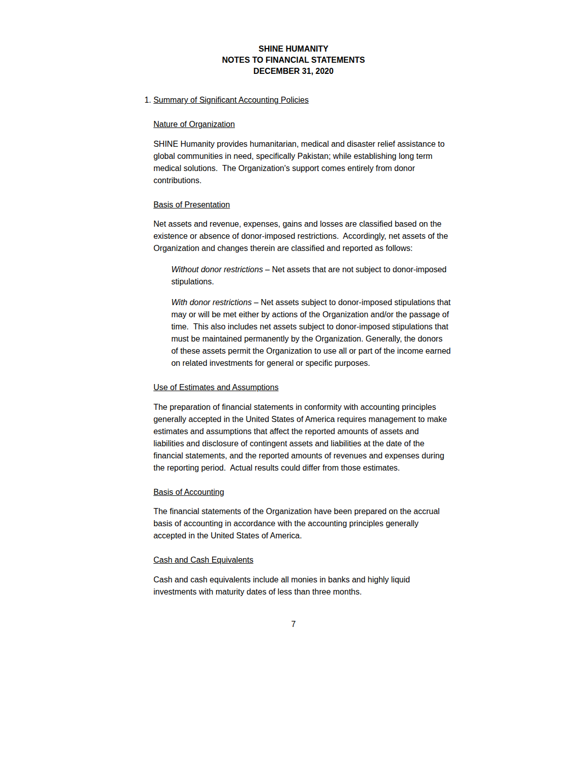SHINE HUMANITY
NOTES TO FINANCIAL STATEMENTS
DECEMBER 31, 2020
Summary of Significant Accounting Policies
Nature of Organization
SHINE Humanity provides humanitarian, medical and disaster relief assistance to global communities in need, specifically Pakistan; while establishing long term medical solutions. The Organization's support comes entirely from donor contributions.
Basis of Presentation
Net assets and revenue, expenses, gains and losses are classified based on the existence or absence of donor-imposed restrictions. Accordingly, net assets of the Organization and changes therein are classified and reported as follows:
Without donor restrictions – Net assets that are not subject to donor-imposed stipulations.
With donor restrictions – Net assets subject to donor-imposed stipulations that may or will be met either by actions of the Organization and/or the passage of time. This also includes net assets subject to donor-imposed stipulations that must be maintained permanently by the Organization. Generally, the donors of these assets permit the Organization to use all or part of the income earned on related investments for general or specific purposes.
Use of Estimates and Assumptions
The preparation of financial statements in conformity with accounting principles generally accepted in the United States of America requires management to make estimates and assumptions that affect the reported amounts of assets and liabilities and disclosure of contingent assets and liabilities at the date of the financial statements, and the reported amounts of revenues and expenses during the reporting period. Actual results could differ from those estimates.
Basis of Accounting
The financial statements of the Organization have been prepared on the accrual basis of accounting in accordance with the accounting principles generally accepted in the United States of America.
Cash and Cash Equivalents
Cash and cash equivalents include all monies in banks and highly liquid investments with maturity dates of less than three months.
7